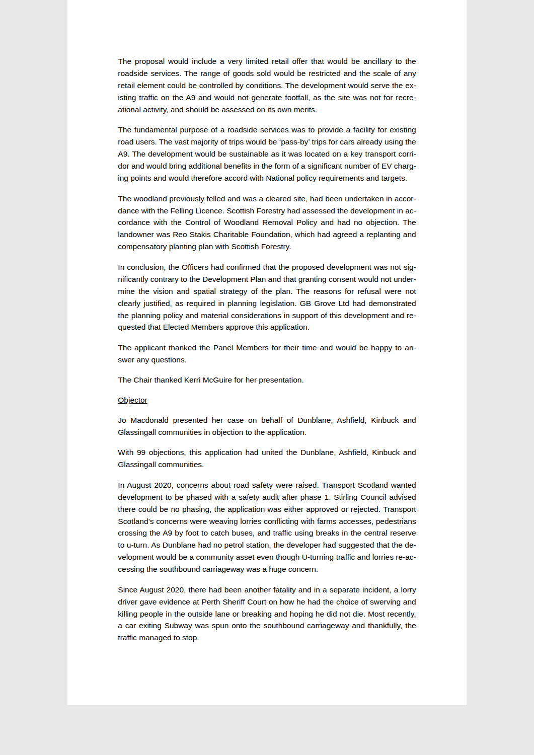The proposal would include a very limited retail offer that would be ancillary to the roadside services. The range of goods sold would be restricted and the scale of any retail element could be controlled by conditions. The development would serve the existing traffic on the A9 and would not generate footfall, as the site was not for recreational activity, and should be assessed on its own merits.
The fundamental purpose of a roadside services was to provide a facility for existing road users. The vast majority of trips would be ‘pass-by’ trips for cars already using the A9. The development would be sustainable as it was located on a key transport corridor and would bring additional benefits in the form of a significant number of EV charging points and would therefore accord with National policy requirements and targets.
The woodland previously felled and was a cleared site, had been undertaken in accordance with the Felling Licence. Scottish Forestry had assessed the development in accordance with the Control of Woodland Removal Policy and had no objection. The landowner was Reo Stakis Charitable Foundation, which had agreed a replanting and compensatory planting plan with Scottish Forestry.
In conclusion, the Officers had confirmed that the proposed development was not significantly contrary to the Development Plan and that granting consent would not undermine the vision and spatial strategy of the plan. The reasons for refusal were not clearly justified, as required in planning legislation. GB Grove Ltd had demonstrated the planning policy and material considerations in support of this development and requested that Elected Members approve this application.
The applicant thanked the Panel Members for their time and would be happy to answer any questions.
The Chair thanked Kerri McGuire for her presentation.
Objector
Jo Macdonald presented her case on behalf of Dunblane, Ashfield, Kinbuck and Glassingall communities in objection to the application.
With 99 objections, this application had united the Dunblane, Ashfield, Kinbuck and Glassingall communities.
In August 2020, concerns about road safety were raised. Transport Scotland wanted development to be phased with a safety audit after phase 1. Stirling Council advised there could be no phasing, the application was either approved or rejected. Transport Scotland’s concerns were weaving lorries conflicting with farms accesses, pedestrians crossing the A9 by foot to catch buses, and traffic using breaks in the central reserve to u-turn. As Dunblane had no petrol station, the developer had suggested that the development would be a community asset even though U-turning traffic and lorries re-accessing the southbound carriageway was a huge concern.
Since August 2020, there had been another fatality and in a separate incident, a lorry driver gave evidence at Perth Sheriff Court on how he had the choice of swerving and killing people in the outside lane or breaking and hoping he did not die. Most recently, a car exiting Subway was spun onto the southbound carriageway and thankfully, the traffic managed to stop.